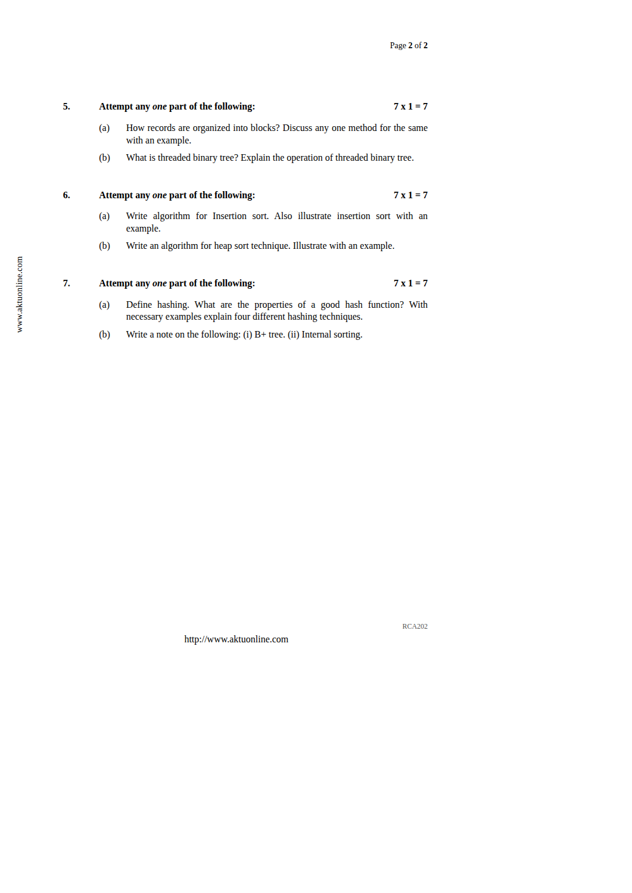Page 2 of 2
www.aktuonline.com
5. Attempt any one part of the following: 7 x 1 = 7
(a) How records are organized into blocks? Discuss any one method for the same with an example.
(b) What is threaded binary tree? Explain the operation of threaded binary tree.
6. Attempt any one part of the following: 7 x 1 = 7
(a) Write algorithm for Insertion sort. Also illustrate insertion sort with an example.
(b) Write an algorithm for heap sort technique. Illustrate with an example.
7. Attempt any one part of the following: 7 x 1 = 7
(a) Define hashing. What are the properties of a good hash function? With necessary examples explain four different hashing techniques.
(b) Write a note on the following: (i) B+ tree. (ii) Internal sorting.
RCA202
http://www.aktuonline.com